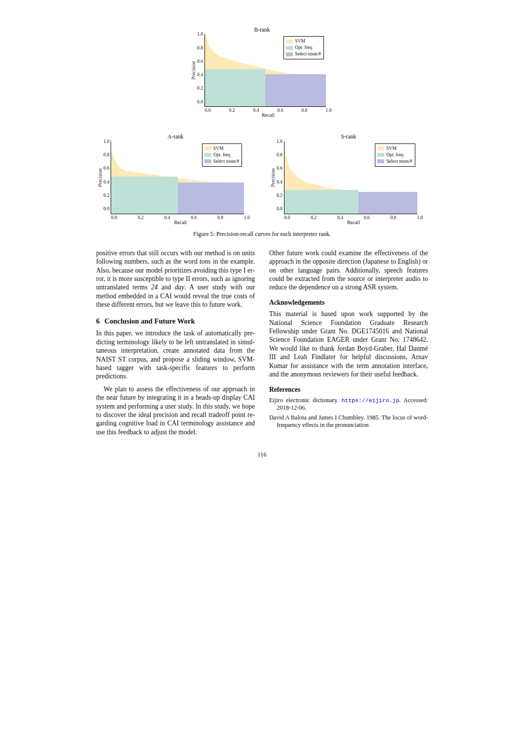B-rank
Precision
1.00.80.60.40.20.0
SVM
Opt. freq
Select noun/#
0.0 0.2 0.4 0.6 0.8 1.0
Recall
.
A-rank
Precision
1.00.80.60.40.20.0
SVM
Opt. freq
Select noun/#
0.0 0.2 0.4 0.6 0.8 1.0
Recall
S-rank
Precision
1.00.80.60.40.20.0
SVM
Opt. freq
Select noun/#
0.0 0.2 0.4 0.6 0.8 1.0
Recall
Figure 5: Precision-recall curves for each interpreter rank.
positive errors that still occurs with our method is on units following numbers, such as the word tons in the example. Also, because our model prioritizes avoiding this type I error, it is more susceptible to type II errors, such as ignoring untranslated terms 24 and day. A user study with our method embedded in a CAI would reveal the true costs of these different errors, but we leave this to future work.
6 Conclusion and Future Work
In this paper, we introduce the task of automatically predicting terminology likely to be left untranslated in simultaneous interpretation, create annotated data from the NAIST ST corpus, and propose a sliding window, SVM-based tagger with task-specific features to perform predictions.
We plan to assess the effectiveness of our approach in the near future by integrating it in a heads-up display CAI system and performing a user study. In this study, we hope to discover the ideal precision and recall tradeoff point regarding cognitive load in CAI terminology assistance and use this feedback to adjust the model.
Other future work could examine the effectiveness of the approach in the opposite direction (Japanese to English) or on other language pairs. Additionally, speech features could be extracted from the source or interpreter audio to reduce the dependence on a strong ASR system.
Acknowledgements
This material is based upon work supported by the National Science Foundation Graduate Research Fellowship under Grant No. DGE1745016 and National Science Foundation EAGER under Grant No. 1748642. We would like to thank Jordan Boyd-Graber, Hal Daumé III and Leah Findlater for helpful discussions, Arnav Kumar for assistance with the term annotation interface, and the anonymous reviewers for their useful feedback.
References
Eijiro electronic dictionary. https://eijiro.jp. Accessed: 2018-12-06.
David A Balota and James I Chumbley. 1985. The locus of word-frequency effects in the pronunciation
116